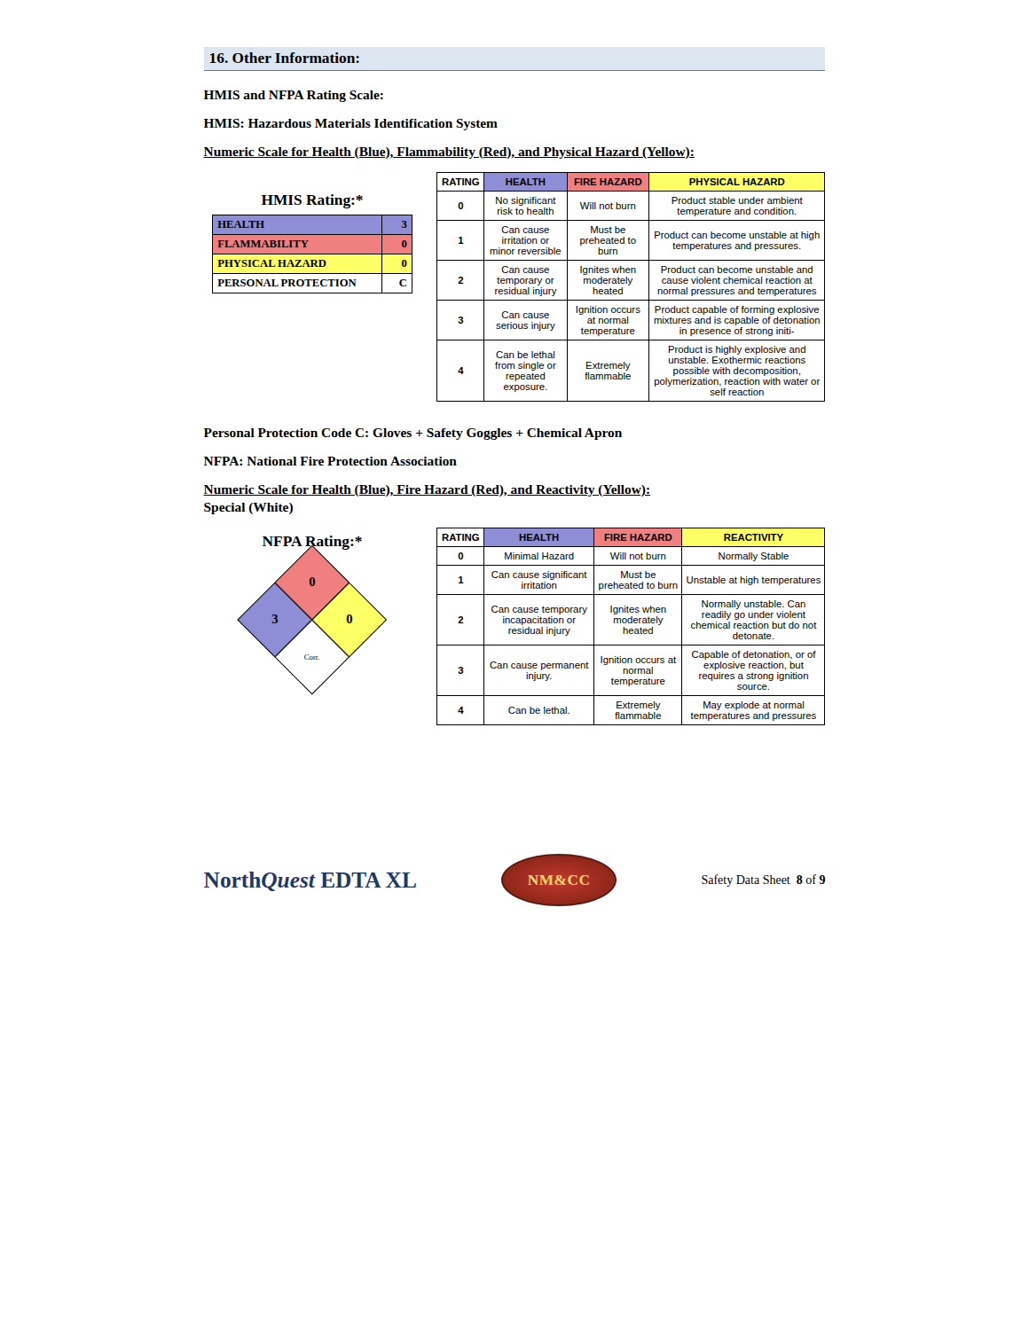16. Other Information:
HMIS and NFPA Rating Scale:
HMIS: Hazardous Materials Identification System
Numeric Scale for Health (Blue), Flammability (Red), and Physical Hazard (Yellow):
HMIS Rating:*
| HEALTH | 3 |
| FLAMMABILITY | 0 |
| PHYSICAL HAZARD | 0 |
| PERSONAL PROTECTION | C |
| RATING | HEALTH | FIRE HAZARD | PHYSICAL HAZARD |
| --- | --- | --- | --- |
| 0 | No significant risk to health | Will not burn | Product stable under ambient temperature and condition. |
| 1 | Can cause irritation or minor reversible | Must be preheated to burn | Product can become unstable at high temperatures and pressures. |
| 2 | Can cause temporary or residual injury | Ignites when moderately heated | Product can become unstable and cause violent chemical reaction at normal pressures and temperatures |
| 3 | Can cause serious injury | Ignition occurs at normal temperature | Product capable of forming explosive mixtures and is capable of detonation in presence of strong initi- |
| 4 | Can be lethal from single or repeated exposure. | Extremely flammable | Product is highly explosive and unstable. Exothermic reactions possible with decomposition, polymerization, reaction with water or self reaction |
Personal Protection Code C: Gloves + Safety Goggles + Chemical Apron
NFPA: National Fire Protection Association
Numeric Scale for Health (Blue), Fire Hazard (Red), and Reactivity (Yellow):
Special (White)
NFPA Rating:*
0
3
0
Corr.
| RATING | HEALTH | FIRE HAZARD | REACTIVITY |
| --- | --- | --- | --- |
| 0 | Minimal Hazard | Will not burn | Normally Stable |
| 1 | Can cause significant irritation | Must be preheated to burn | Unstable at high temperatures |
| 2 | Can cause temporary incapacitation or residual injury | Ignites when moderately heated | Normally unstable. Can readily go under violent chemical reaction but do not detonate. |
| 3 | Can cause permanent injury. | Ignition occurs at normal temperature | Capable of detonation, or of explosive reaction, but requires a strong ignition source. |
| 4 | Can be lethal. | Extremely flammable | May explode at normal temperatures and pressures |
NorthQuest EDTA XL
NM&CC
Safety Data Sheet 8 of 9